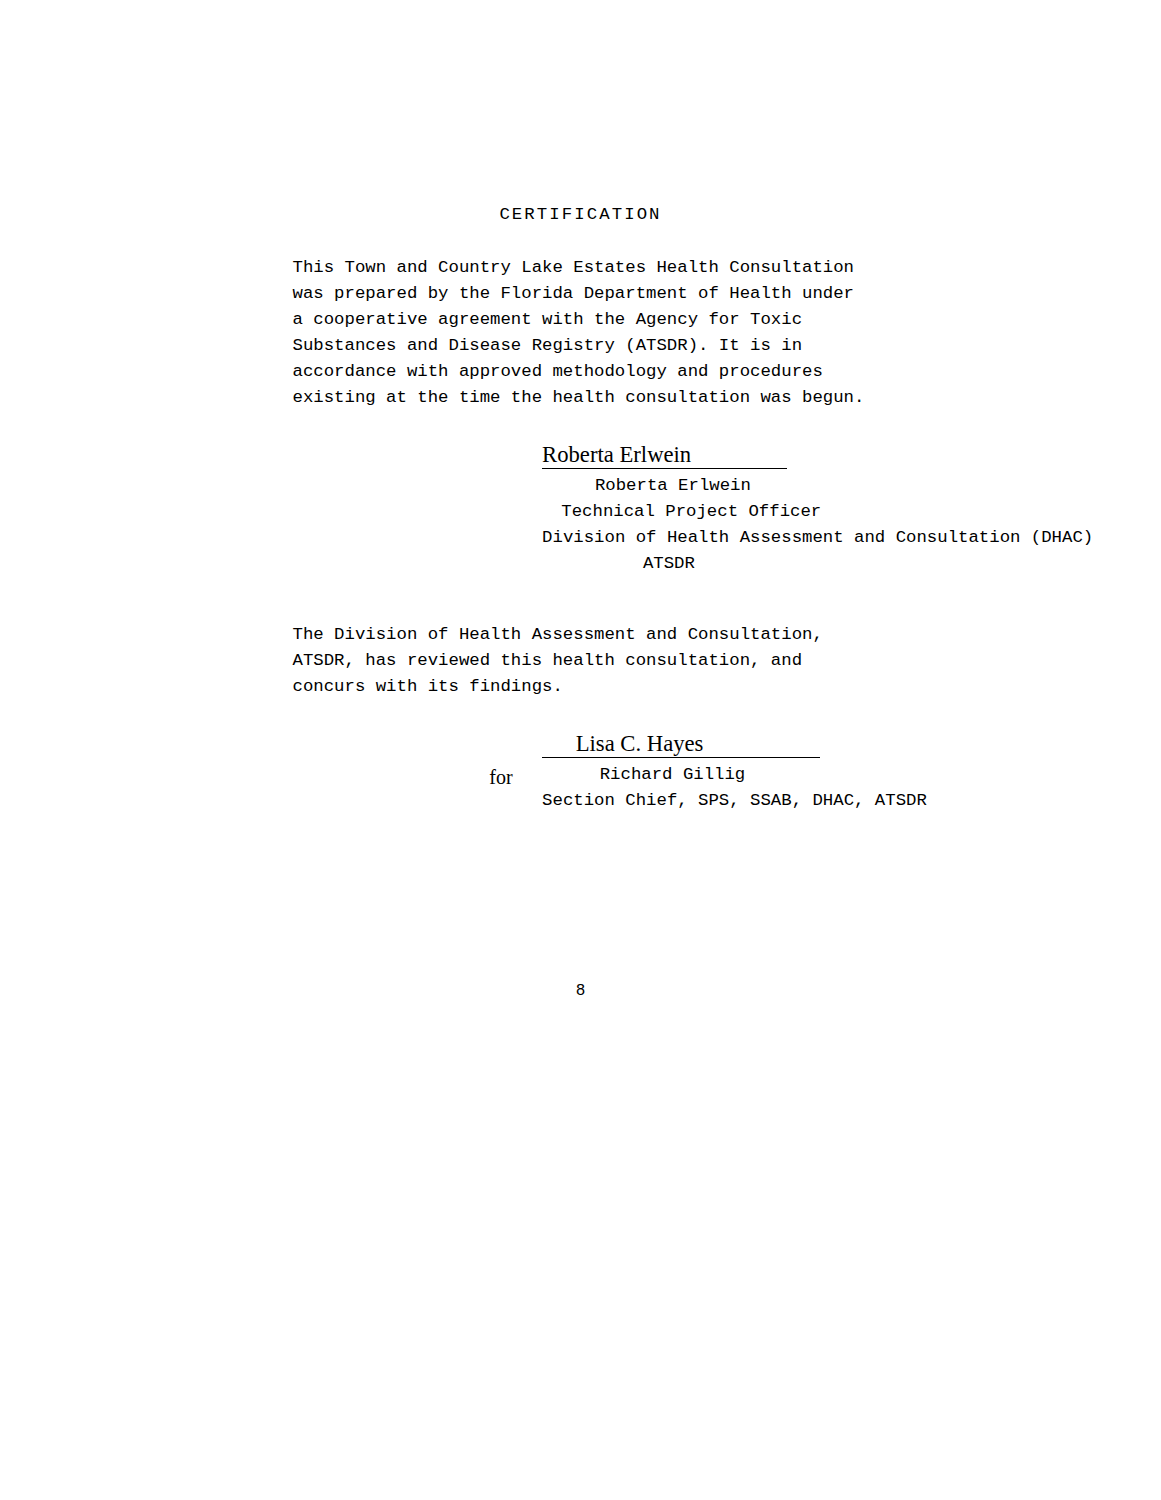CERTIFICATION
This Town and Country Lake Estates Health Consultation was prepared by the Florida Department of Health under a cooperative agreement with the Agency for Toxic Substances and Disease Registry (ATSDR). It is in accordance with approved methodology and procedures existing at the time the health consultation was begun.
Roberta Erlwein
Roberta Erlwein
Technical Project Officer
Division of Health Assessment and Consultation (DHAC)
ATSDR
The Division of Health Assessment and Consultation, ATSDR, has reviewed this health consultation, and concurs with its findings.
for
Lisa C. Hayes
Richard Gillig
Section Chief, SPS, SSAB, DHAC, ATSDR
8